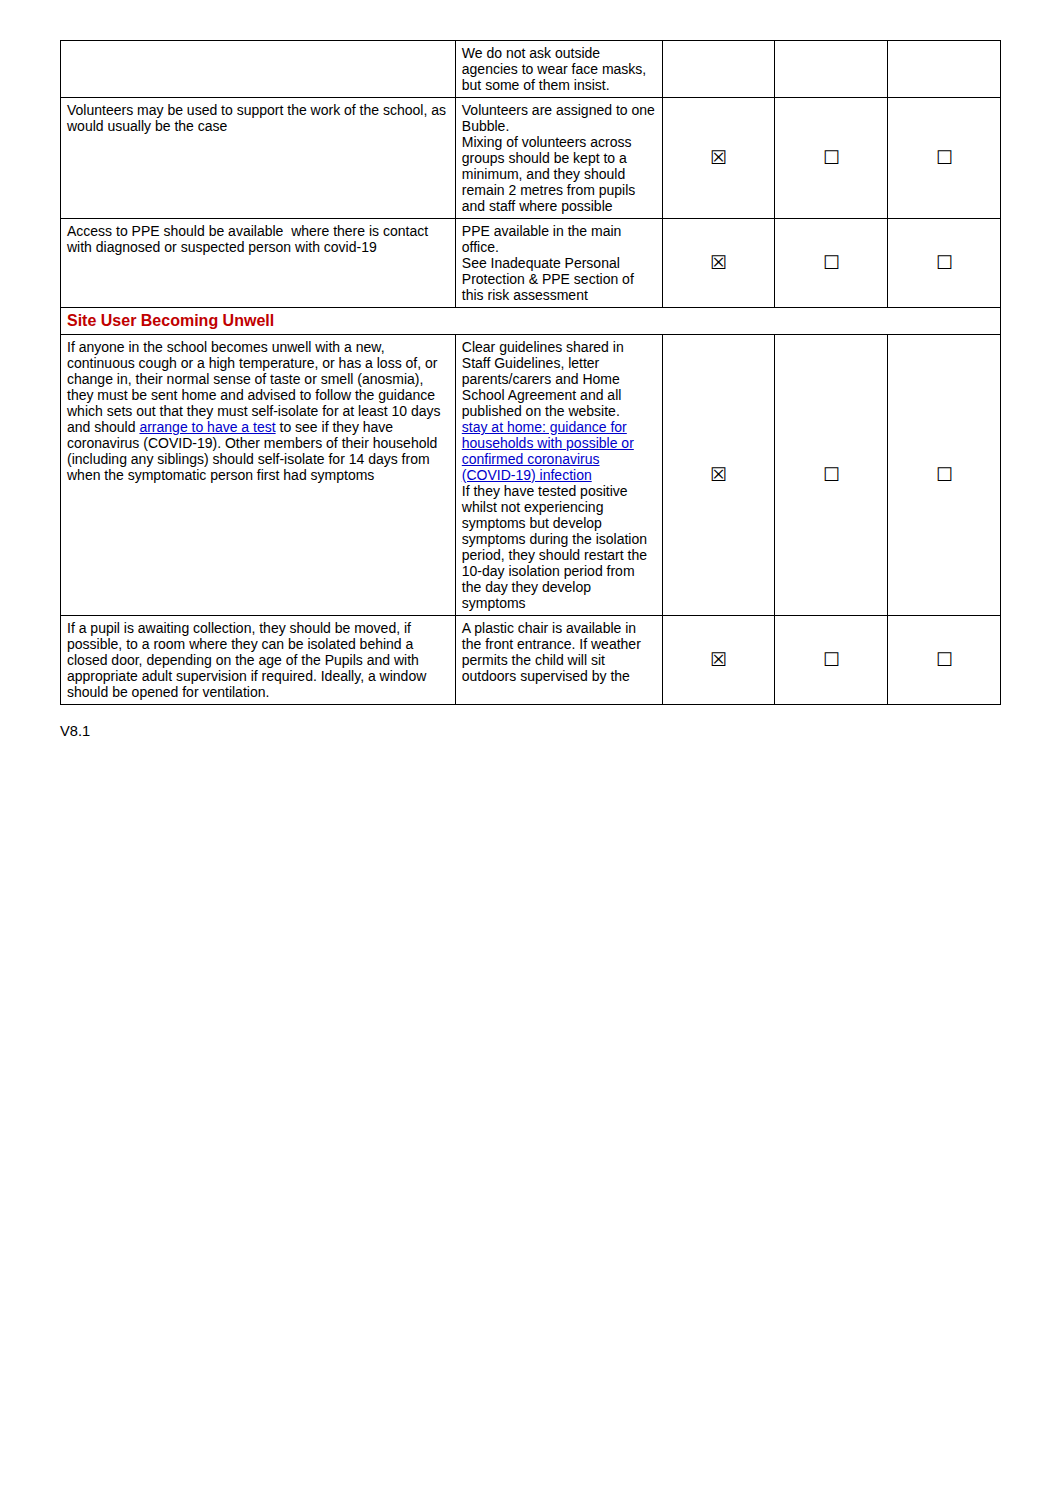| | We do not ask outside agencies to wear face masks, but some of them insist. | | | |
| Volunteers may be used to support the work of the school, as would usually be the case | Volunteers are assigned to one Bubble. Mixing of volunteers across groups should be kept to a minimum, and they should remain 2 metres from pupils and staff where possible | ☒ | ☐ | ☐ |
| Access to PPE should be available where there is contact with diagnosed or suspected person with covid-19 | PPE available in the main office. See Inadequate Personal Protection & PPE section of this risk assessment | ☒ | ☐ | ☐ |
| Site User Becoming Unwell |
| If anyone in the school becomes unwell with a new, continuous cough or a high temperature, or has a loss of, or change in, their normal sense of taste or smell (anosmia), they must be sent home and advised to follow the guidance which sets out that they must self-isolate for at least 10 days and should arrange to have a test to see if they have coronavirus (COVID-19). Other members of their household (including any siblings) should self-isolate for 14 days from when the symptomatic person first had symptoms | Clear guidelines shared in Staff Guidelines, letter parents/carers and Home School Agreement and all published on the website. stay at home: guidance for households with possible or confirmed coronavirus (COVID-19) infection If they have tested positive whilst not experiencing symptoms but develop symptoms during the isolation period, they should restart the 10-day isolation period from the day they develop symptoms | ☒ | ☐ | ☐ |
| If a pupil is awaiting collection, they should be moved, if possible, to a room where they can be isolated behind a closed door, depending on the age of the Pupils and with appropriate adult supervision if required. Ideally, a window should be opened for ventilation. | A plastic chair is available in the front entrance. If weather permits the child will sit outdoors supervised by the | ☒ | ☐ | ☐ |
V8.1